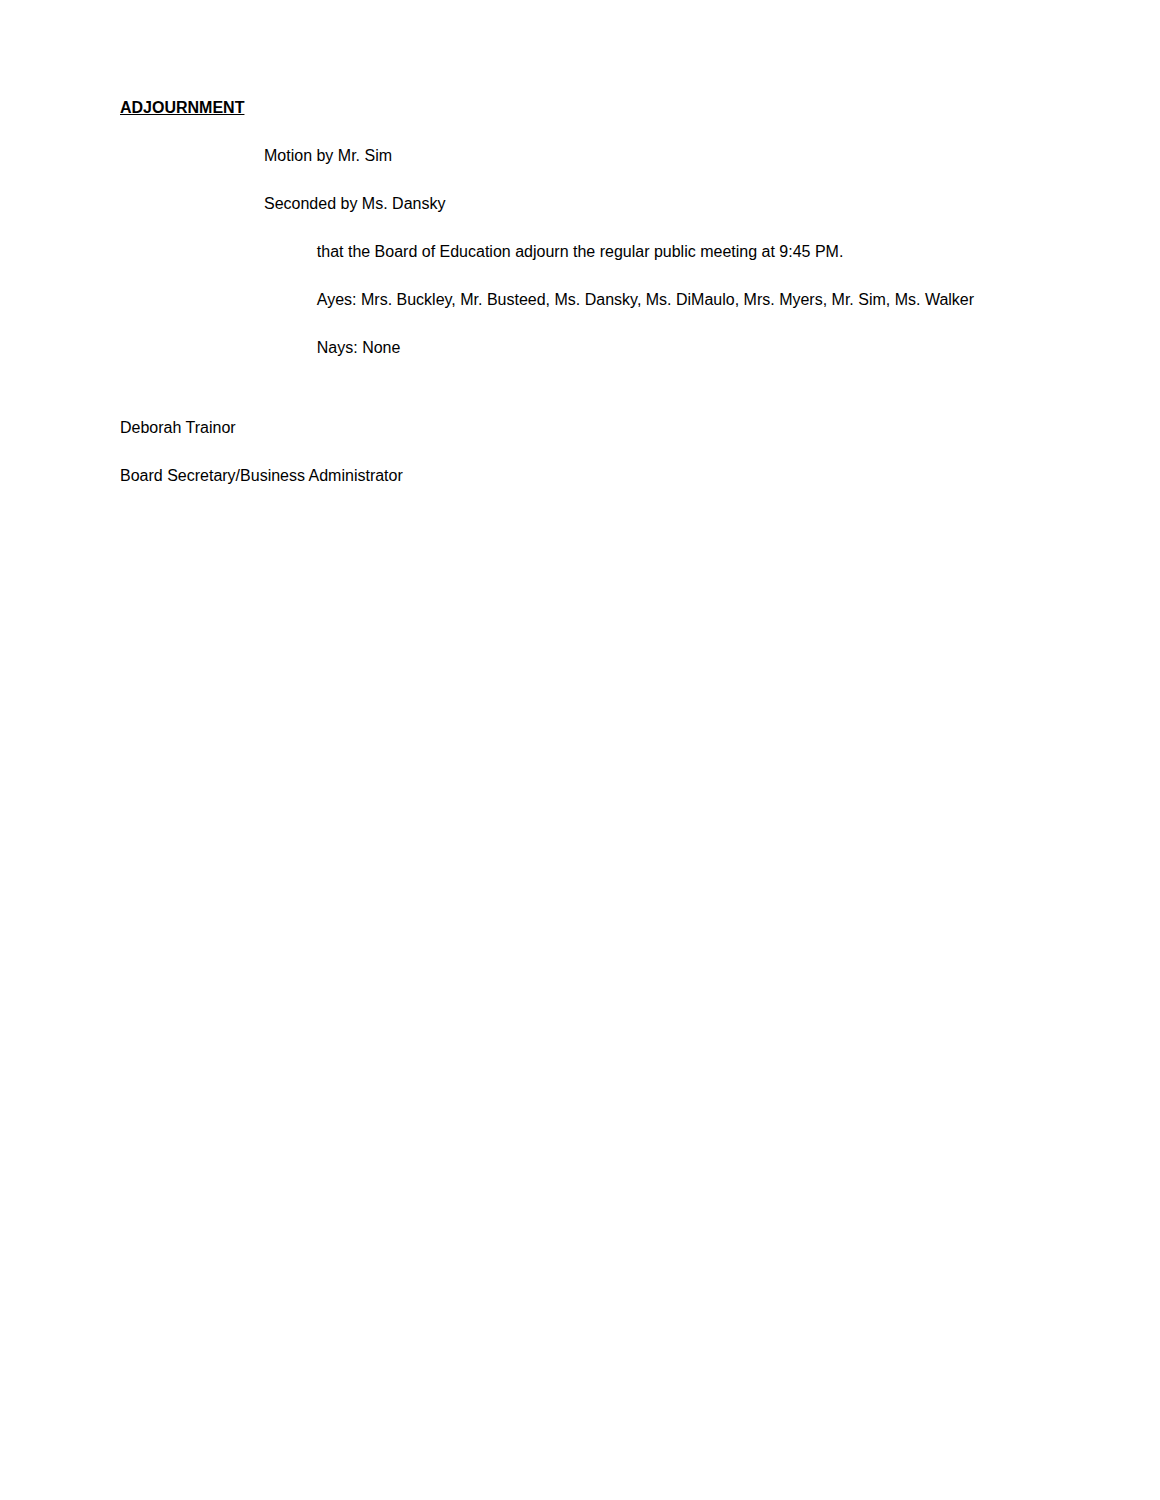ADJOURNMENT
Motion by Mr. Sim
Seconded by Ms. Dansky
that the Board of Education adjourn the regular public meeting at 9:45 PM.
Ayes: Mrs. Buckley, Mr. Busteed, Ms. Dansky, Ms. DiMaulo, Mrs. Myers, Mr. Sim, Ms. Walker
Nays: None
Deborah Trainor
Board Secretary/Business Administrator